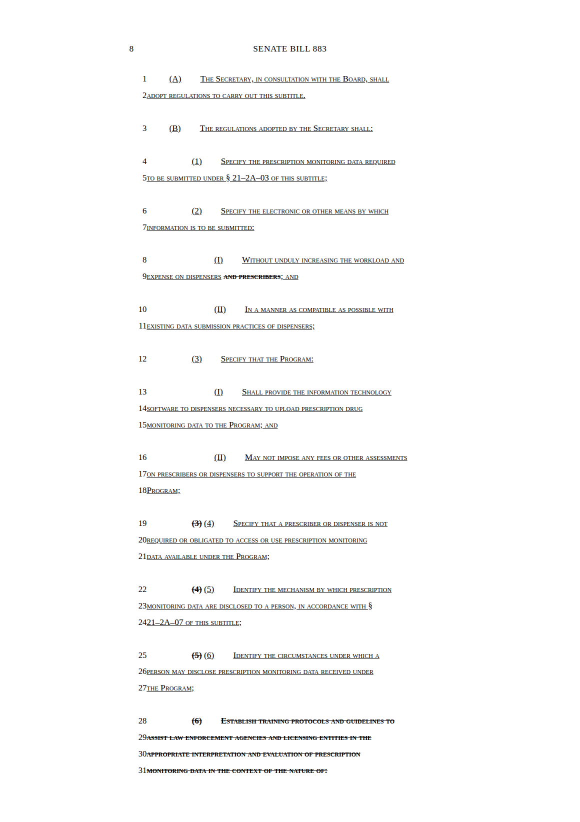8
SENATE BILL 883
| 1 | (A) The Secretary, in consultation with the Board, shall |
| 2 | adopt regulations to carry out this subtitle. |
| 3 | (B) The regulations adopted by the Secretary shall: |
| 4 | (1) Specify the prescription monitoring data required |
| 5 | to be submitted under § 21–2A–03 of this subtitle; |
| 6 | (2) Specify the electronic or other means by which |
| 7 | information is to be submitted: |
| 8 | (I) Without unduly increasing the workload and |
| 9 | expense on dispensers and prescribers ; and |
| 10 | (II) In a manner as compatible as possible with |
| 11 | existing data submission practices of dispensers; |
| 12 | (3) Specify that the Program: |
| 13 | (I) Shall provide the information technology |
| 14 | software to dispensers necessary to upload prescription drug |
| 15 | monitoring data to the Program; and |
| 16 | (II) May not impose any fees or other assessments |
| 17 | on prescribers or dispensers to support the operation of the |
| 18 | Program; |
| 19 | (3) (4) Specify that a prescriber or dispenser is not |
| 20 | required or obligated to access or use prescription monitoring |
| 21 | data available under the Program; |
| 22 | (4) (5) Identify the mechanism by which prescription |
| 23 | monitoring data are disclosed to a person, in accordance with § |
| 24 | 21–2A–07 of this subtitle; |
| 25 | (5) (6) Identify the circumstances under which a |
| 26 | person may disclose prescription monitoring data received under |
| 27 | the Program; |
| 28 | (6) Establish training protocols and guidelines to |
| 29 | assist law enforcement agencies and licensing entities in the |
| 30 | appropriate interpretation and evaluation of prescription |
| 31 | monitoring data in the context of the nature of: |